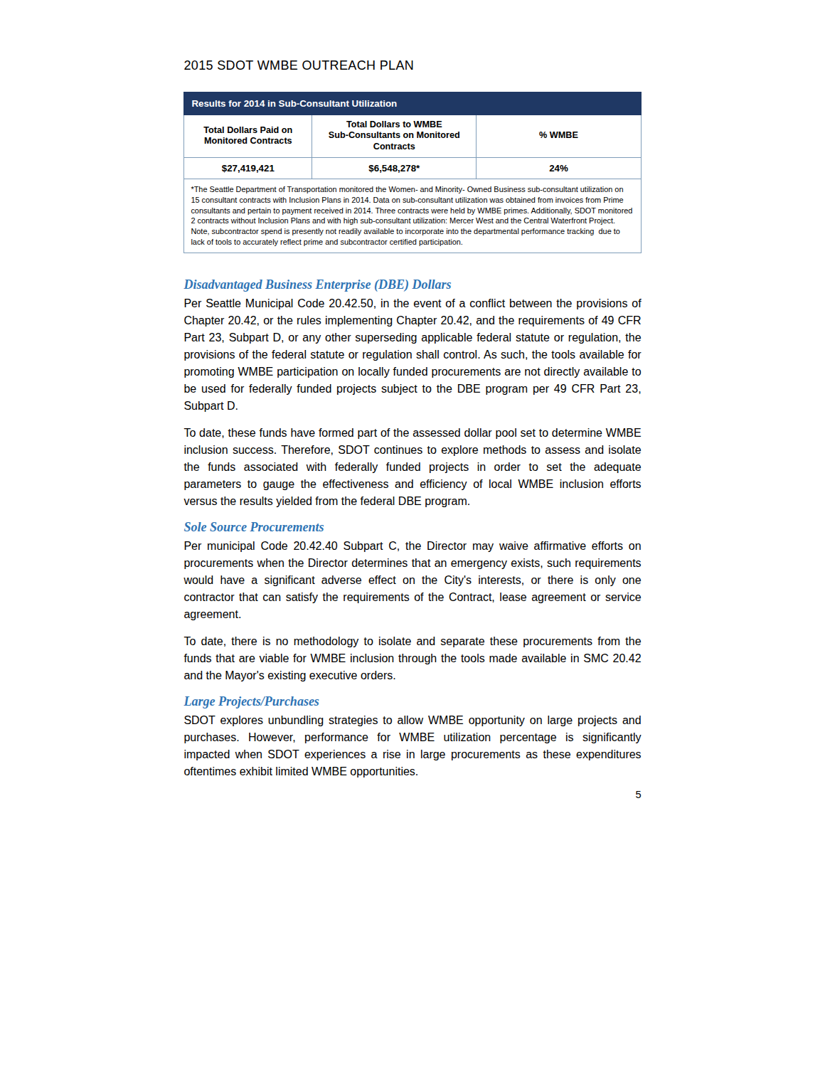2015 SDOT WMBE OUTREACH PLAN
| Results for 2014 in Sub-Consultant Utilization |
| --- |
| Total Dollars Paid on Monitored Contracts | Total Dollars to WMBE Sub-Consultants on Monitored Contracts | % WMBE |
| $27,419,421 | $6,548,278* | 24% |
| *The Seattle Department of Transportation monitored the Women- and Minority- Owned Business sub-consultant utilization on 15 consultant contracts with Inclusion Plans in 2014. Data on sub-consultant utilization was obtained from invoices from Prime consultants and pertain to payment received in 2014. Three contracts were held by WMBE primes. Additionally, SDOT monitored 2 contracts without Inclusion Plans and with high sub-consultant utilization: Mercer West and the Central Waterfront Project. Note, subcontractor spend is presently not readily available to incorporate into the departmental performance tracking due to lack of tools to accurately reflect prime and subcontractor certified participation. |
Disadvantaged Business Enterprise (DBE) Dollars
Per Seattle Municipal Code 20.42.50, in the event of a conflict between the provisions of Chapter 20.42, or the rules implementing Chapter 20.42, and the requirements of 49 CFR Part 23, Subpart D, or any other superseding applicable federal statute or regulation, the provisions of the federal statute or regulation shall control. As such, the tools available for promoting WMBE participation on locally funded procurements are not directly available to be used for federally funded projects subject to the DBE program per 49 CFR Part 23, Subpart D.
To date, these funds have formed part of the assessed dollar pool set to determine WMBE inclusion success. Therefore, SDOT continues to explore methods to assess and isolate the funds associated with federally funded projects in order to set the adequate parameters to gauge the effectiveness and efficiency of local WMBE inclusion efforts versus the results yielded from the federal DBE program.
Sole Source Procurements
Per municipal Code 20.42.40 Subpart C, the Director may waive affirmative efforts on procurements when the Director determines that an emergency exists, such requirements would have a significant adverse effect on the City's interests, or there is only one contractor that can satisfy the requirements of the Contract, lease agreement or service agreement.
To date, there is no methodology to isolate and separate these procurements from the funds that are viable for WMBE inclusion through the tools made available in SMC 20.42 and the Mayor's existing executive orders.
Large Projects/Purchases
SDOT explores unbundling strategies to allow WMBE opportunity on large projects and purchases. However, performance for WMBE utilization percentage is significantly impacted when SDOT experiences a rise in large procurements as these expenditures oftentimes exhibit limited WMBE opportunities.
5